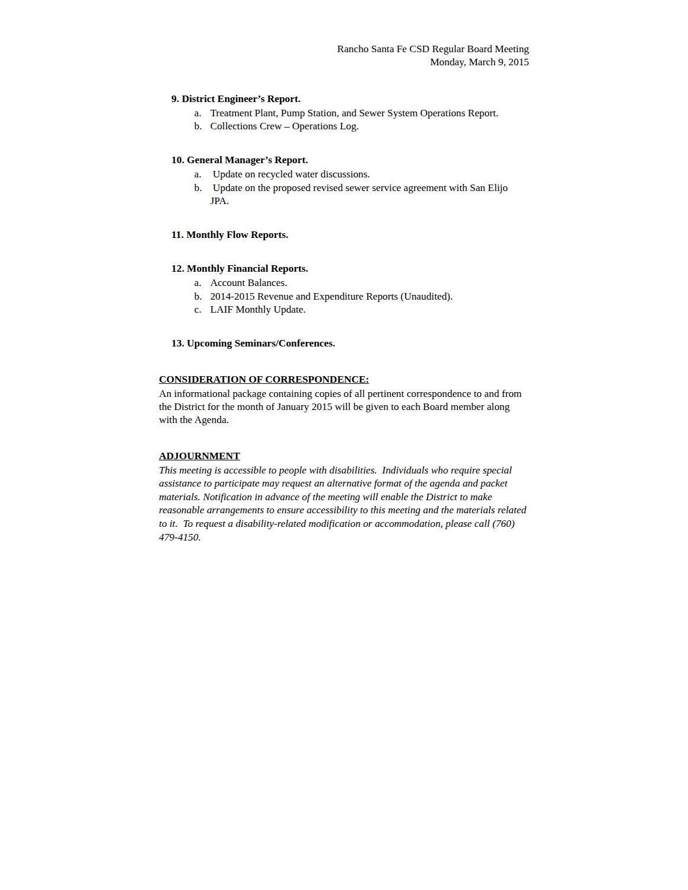Rancho Santa Fe CSD Regular Board Meeting
Monday, March 9, 2015
9. District Engineer’s Report.
a. Treatment Plant, Pump Station, and Sewer System Operations Report.
b. Collections Crew – Operations Log.
10. General Manager’s Report.
a. Update on recycled water discussions.
b. Update on the proposed revised sewer service agreement with San Elijo JPA.
11. Monthly Flow Reports.
12. Monthly Financial Reports.
a. Account Balances.
b. 2014-2015 Revenue and Expenditure Reports (Unaudited).
c. LAIF Monthly Update.
13. Upcoming Seminars/Conferences.
CONSIDERATION OF CORRESPONDENCE:
An informational package containing copies of all pertinent correspondence to and from the District for the month of January 2015 will be given to each Board member along with the Agenda.
ADJOURNMENT
This meeting is accessible to people with disabilities. Individuals who require special assistance to participate may request an alternative format of the agenda and packet materials. Notification in advance of the meeting will enable the District to make reasonable arrangements to ensure accessibility to this meeting and the materials related to it. To request a disability-related modification or accommodation, please call (760) 479-4150.